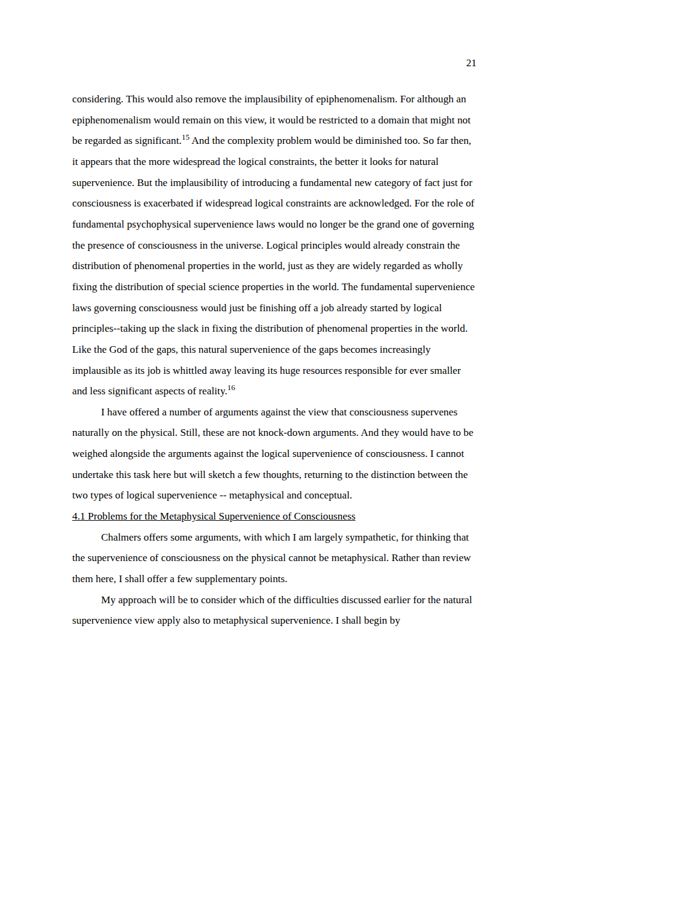21
considering. This would also remove the implausibility of epiphenomenalism. For although an epiphenomenalism would remain on this view, it would be restricted to a domain that might not be regarded as significant.15 And the complexity problem would be diminished too. So far then, it appears that the more widespread the logical constraints, the better it looks for natural supervenience. But the implausibility of introducing a fundamental new category of fact just for consciousness is exacerbated if widespread logical constraints are acknowledged. For the role of fundamental psychophysical supervenience laws would no longer be the grand one of governing the presence of consciousness in the universe. Logical principles would already constrain the distribution of phenomenal properties in the world, just as they are widely regarded as wholly fixing the distribution of special science properties in the world. The fundamental supervenience laws governing consciousness would just be finishing off a job already started by logical principles--taking up the slack in fixing the distribution of phenomenal properties in the world. Like the God of the gaps, this natural supervenience of the gaps becomes increasingly implausible as its job is whittled away leaving its huge resources responsible for ever smaller and less significant aspects of reality.16
I have offered a number of arguments against the view that consciousness supervenes naturally on the physical. Still, these are not knock-down arguments. And they would have to be weighed alongside the arguments against the logical supervenience of consciousness. I cannot undertake this task here but will sketch a few thoughts, returning to the distinction between the two types of logical supervenience -- metaphysical and conceptual.
4.1 Problems for the Metaphysical Supervenience of Consciousness
Chalmers offers some arguments, with which I am largely sympathetic, for thinking that the supervenience of consciousness on the physical cannot be metaphysical. Rather than review them here, I shall offer a few supplementary points.
My approach will be to consider which of the difficulties discussed earlier for the natural supervenience view apply also to metaphysical supervenience. I shall begin by